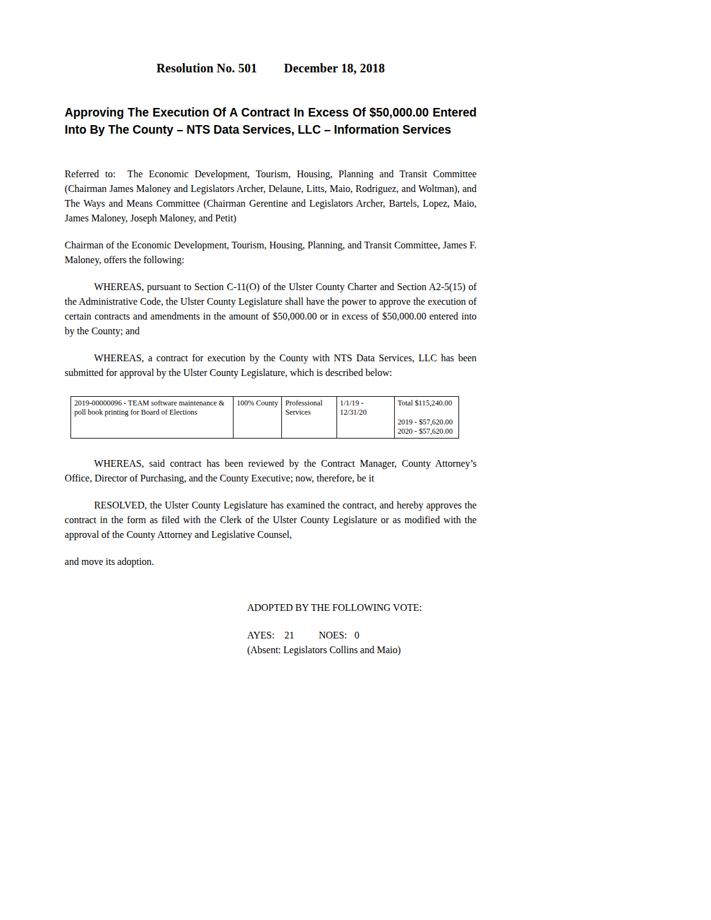Resolution No. 501 December 18, 2018
Approving The Execution Of A Contract In Excess Of $50,000.00 Entered Into By The County – NTS Data Services, LLC – Information Services
Referred to: The Economic Development, Tourism, Housing, Planning and Transit Committee (Chairman James Maloney and Legislators Archer, Delaune, Litts, Maio, Rodriguez, and Woltman), and The Ways and Means Committee (Chairman Gerentine and Legislators Archer, Bartels, Lopez, Maio, James Maloney, Joseph Maloney, and Petit)
Chairman of the Economic Development, Tourism, Housing, Planning, and Transit Committee, James F. Maloney, offers the following:
WHEREAS, pursuant to Section C-11(O) of the Ulster County Charter and Section A2-5(15) of the Administrative Code, the Ulster County Legislature shall have the power to approve the execution of certain contracts and amendments in the amount of $50,000.00 or in excess of $50,000.00 entered into by the County; and
WHEREAS, a contract for execution by the County with NTS Data Services, LLC has been submitted for approval by the Ulster County Legislature, which is described below:
| 2019-00000096 - TEAM software maintenance & poll book printing for Board of Elections | 100% County | Professional Services | 1/1/19 - 12/31/20 | Total $115,240.00 2019 - $57,620.00 2020 - $57,620.00 |
WHEREAS, said contract has been reviewed by the Contract Manager, County Attorney’s Office, Director of Purchasing, and the County Executive; now, therefore, be it
RESOLVED, the Ulster County Legislature has examined the contract, and hereby approves the contract in the form as filed with the Clerk of the Ulster County Legislature or as modified with the approval of the County Attorney and Legislative Counsel,
and move its adoption.
ADOPTED BY THE FOLLOWING VOTE:
AYES: 21 NOES: 0
(Absent: Legislators Collins and Maio)